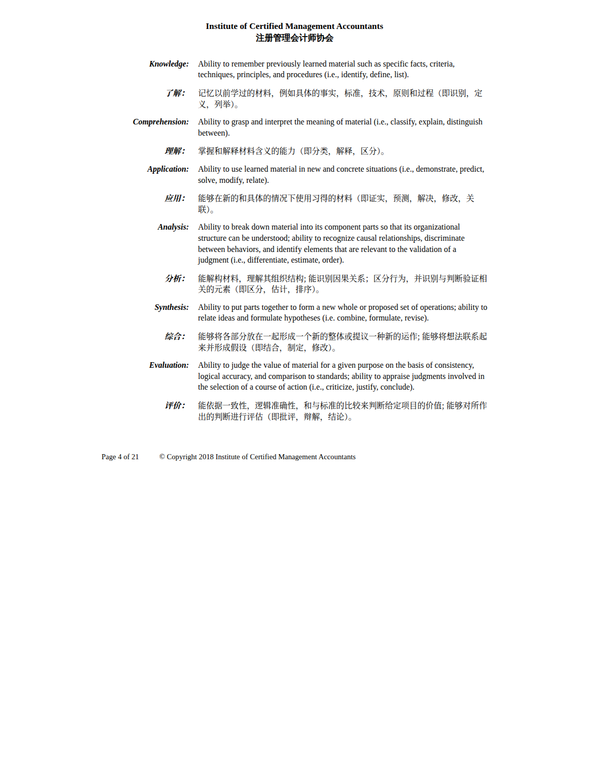Institute of Certified Management Accountants
注册管理会计师协会
Knowledge:
Ability to remember previously learned material such as specific facts, criteria, techniques, principles, and procedures (i.e., identify, define, list).
了解：
记忆以前学过的材料，例如具体的事实，标准，技术，原则和过程（即识别，定义，列举）。
Comprehension:
Ability to grasp and interpret the meaning of material (i.e., classify, explain, distinguish between).
理解：
掌握和解释材料含义的能力（即分类，解释，区分）。
Application:
Ability to use learned material in new and concrete situations (i.e., demonstrate, predict, solve, modify, relate).
应用：
能够在新的和具体的情况下使用习得的材料（即证实，预测，解决，修改，关联）。
Analysis:
Ability to break down material into its component parts so that its organizational structure can be understood; ability to recognize causal relationships, discriminate between behaviors, and identify elements that are relevant to the validation of a judgment (i.e., differentiate, estimate, order).
分析：
能解构材料，理解其组织结构; 能识别因果关系；区分行为，并识别与判断验证相关的元素（即区分，估计，排序）。
Synthesis:
Ability to put parts together to form a new whole or proposed set of operations; ability to relate ideas and formulate hypotheses (i.e. combine, formulate, revise).
综合：
能够将各部分放在一起形成一个新的整体或提议一种新的运作; 能够将想法联系起来并形成假设（即结合，制定，修改）。
Evaluation:
Ability to judge the value of material for a given purpose on the basis of consistency, logical accuracy, and comparison to standards; ability to appraise judgments involved in the selection of a course of action (i.e., criticize, justify, conclude).
评价：
能依据一致性，逻辑准确性，和与标准的比较来判断给定项目的价值; 能够对所作出的判断进行评估（即批评，辩解，结论）。
Page 4 of 21 © Copyright 2018 Institute of Certified Management Accountants